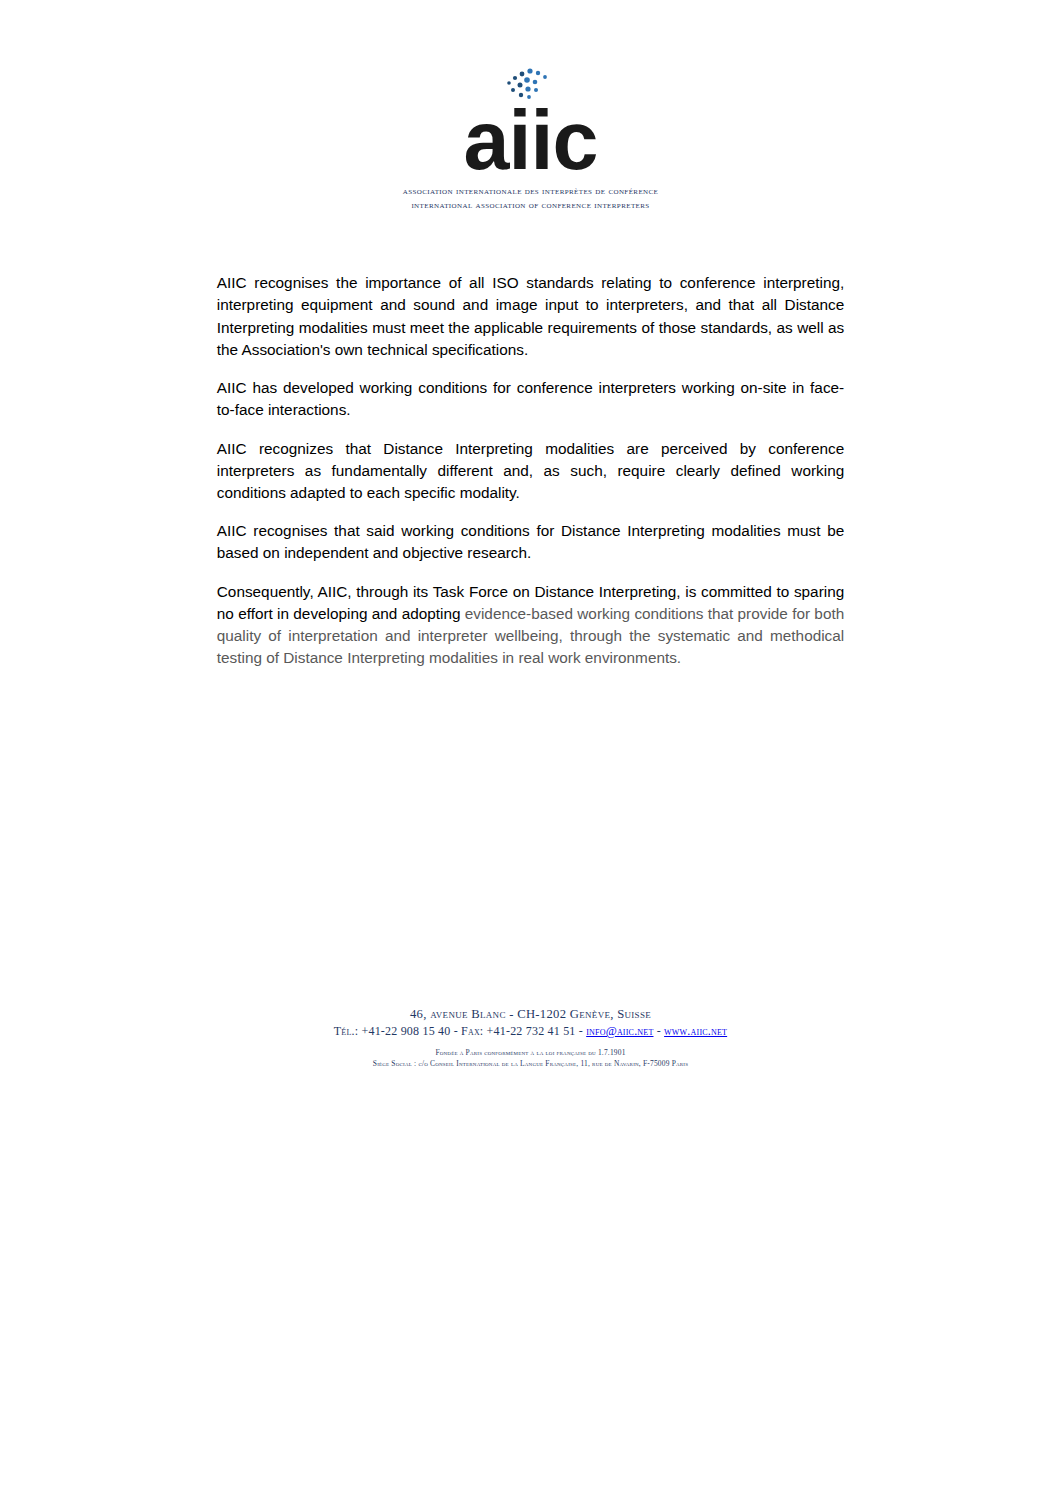aiic
Association Internationale des Interprètes de Conférence International Association of Conference Interpreters
AIIC recognises the importance of all ISO standards relating to conference interpreting, interpreting equipment and sound and image input to interpreters, and that all Distance Interpreting modalities must meet the applicable requirements of those standards, as well as the Association's own technical specifications.
AIIC has developed working conditions for conference interpreters working on-site in face-to-face interactions.
AIIC recognizes that Distance Interpreting modalities are perceived by conference interpreters as fundamentally different and, as such, require clearly defined working conditions adapted to each specific modality.
AIIC recognises that said working conditions for Distance Interpreting modalities must be based on independent and objective research.
Consequently, AIIC, through its Task Force on Distance Interpreting, is committed to sparing no effort in developing and adopting evidence-based working conditions that provide for both quality of interpretation and interpreter wellbeing, through the systematic and methodical testing of Distance Interpreting modalities in real work environments.
46, avenue Blanc - CH-1202 Genève, Suisse
Tél.: +41-22 908 15 40 - Fax: +41-22 732 41 51 - info@aiic.net - www.aiic.net
Fondée à Paris conformément à la loi française du 1.7.1901
Siège Social : c/o Conseil International de la Langue Française, 11, rue de Navarin, F-75009 Paris